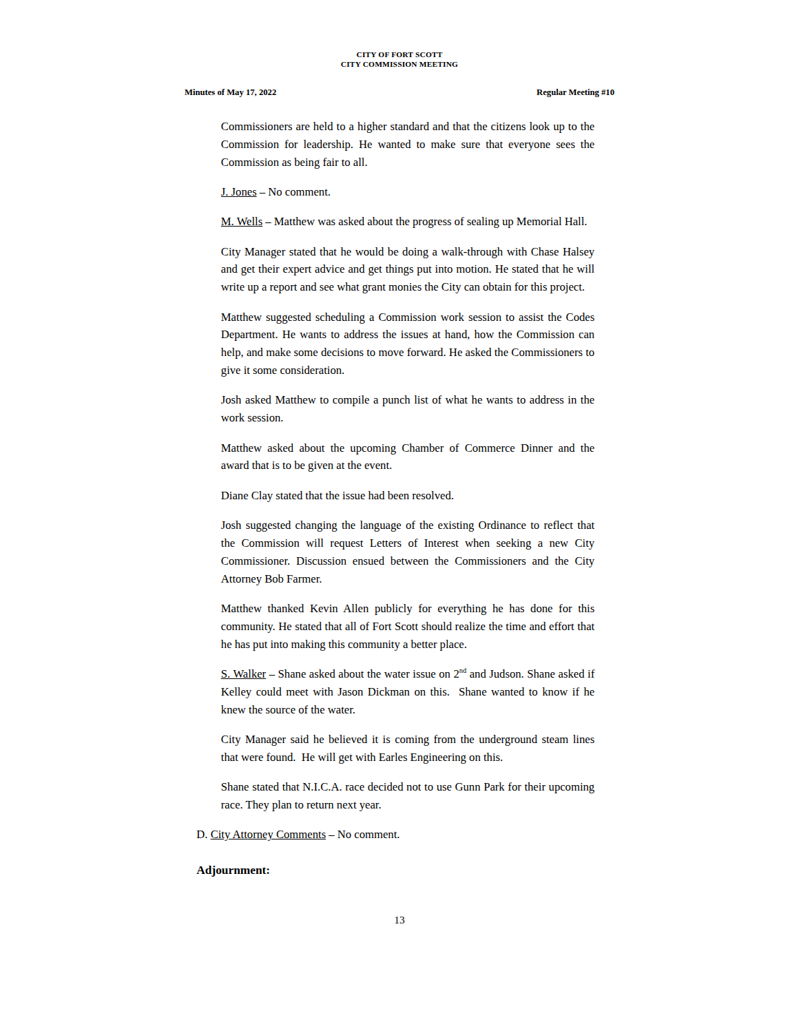CITY OF FORT SCOTT
CITY COMMISSION MEETING
Minutes of May 17, 2022 Regular Meeting #10
Commissioners are held to a higher standard and that the citizens look up to the Commission for leadership. He wanted to make sure that everyone sees the Commission as being fair to all.
J. Jones – No comment.
M. Wells – Matthew was asked about the progress of sealing up Memorial Hall.
City Manager stated that he would be doing a walk-through with Chase Halsey and get their expert advice and get things put into motion. He stated that he will write up a report and see what grant monies the City can obtain for this project.
Matthew suggested scheduling a Commission work session to assist the Codes Department. He wants to address the issues at hand, how the Commission can help, and make some decisions to move forward. He asked the Commissioners to give it some consideration.
Josh asked Matthew to compile a punch list of what he wants to address in the work session.
Matthew asked about the upcoming Chamber of Commerce Dinner and the award that is to be given at the event.
Diane Clay stated that the issue had been resolved.
Josh suggested changing the language of the existing Ordinance to reflect that the Commission will request Letters of Interest when seeking a new City Commissioner. Discussion ensued between the Commissioners and the City Attorney Bob Farmer.
Matthew thanked Kevin Allen publicly for everything he has done for this community. He stated that all of Fort Scott should realize the time and effort that he has put into making this community a better place.
S. Walker – Shane asked about the water issue on 2nd and Judson. Shane asked if Kelley could meet with Jason Dickman on this. Shane wanted to know if he knew the source of the water.
City Manager said he believed it is coming from the underground steam lines that were found. He will get with Earles Engineering on this.
Shane stated that N.I.C.A. race decided not to use Gunn Park for their upcoming race. They plan to return next year.
D. City Attorney Comments – No comment.
Adjournment:
13